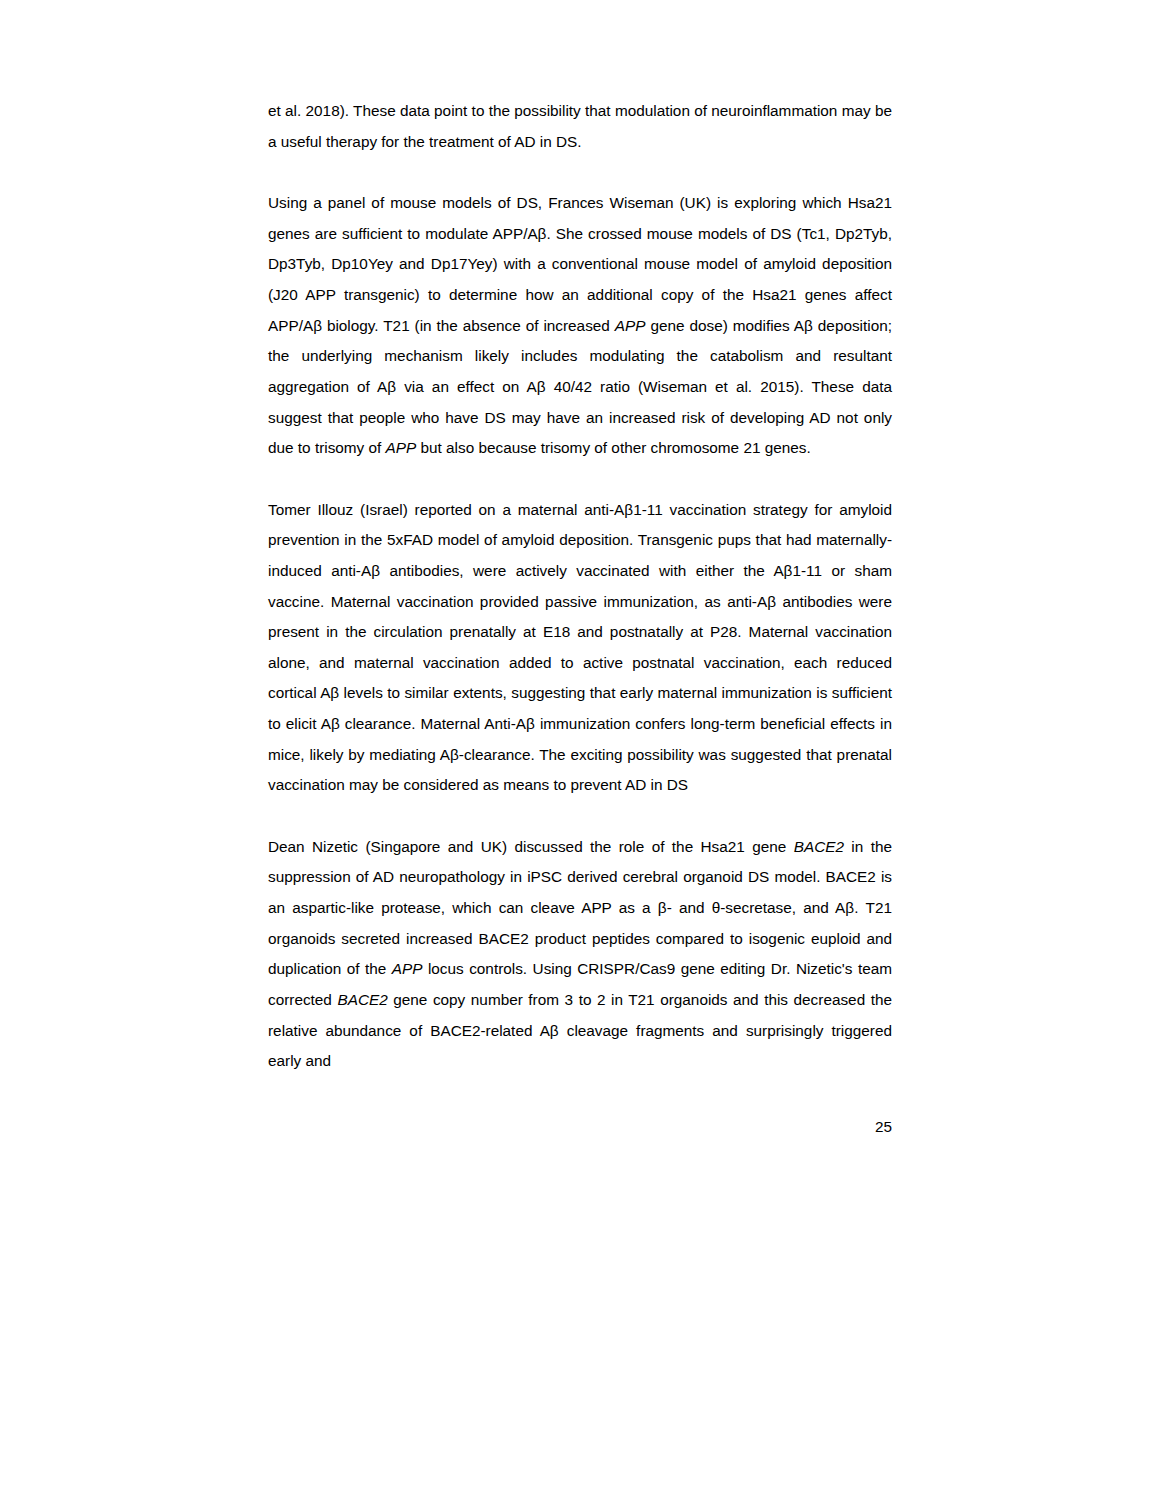et al. 2018). These data point to the possibility that modulation of neuroinflammation may be a useful therapy for the treatment of AD in DS.
Using a panel of mouse models of DS, Frances Wiseman (UK) is exploring which Hsa21 genes are sufficient to modulate APP/Aβ. She crossed mouse models of DS (Tc1, Dp2Tyb, Dp3Tyb, Dp10Yey and Dp17Yey) with a conventional mouse model of amyloid deposition (J20 APP transgenic) to determine how an additional copy of the Hsa21 genes affect APP/Aβ biology. T21 (in the absence of increased APP gene dose) modifies Aβ deposition; the underlying mechanism likely includes modulating the catabolism and resultant aggregation of Aβ via an effect on Aβ 40/42 ratio (Wiseman et al. 2015). These data suggest that people who have DS may have an increased risk of developing AD not only due to trisomy of APP but also because trisomy of other chromosome 21 genes.
Tomer Illouz (Israel) reported on a maternal anti-Aβ1-11 vaccination strategy for amyloid prevention in the 5xFAD model of amyloid deposition. Transgenic pups that had maternally-induced anti-Aβ antibodies, were actively vaccinated with either the Aβ1-11 or sham vaccine. Maternal vaccination provided passive immunization, as anti-Aβ antibodies were present in the circulation prenatally at E18 and postnatally at P28. Maternal vaccination alone, and maternal vaccination added to active postnatal vaccination, each reduced cortical Aβ levels to similar extents, suggesting that early maternal immunization is sufficient to elicit Aβ clearance. Maternal Anti-Aβ immunization confers long-term beneficial effects in mice, likely by mediating Aβ-clearance. The exciting possibility was suggested that prenatal vaccination may be considered as means to prevent AD in DS
Dean Nizetic (Singapore and UK) discussed the role of the Hsa21 gene BACE2 in the suppression of AD neuropathology in iPSC derived cerebral organoid DS model. BACE2 is an aspartic-like protease, which can cleave APP as a β- and θ-secretase, and Aβ. T21 organoids secreted increased BACE2 product peptides compared to isogenic euploid and duplication of the APP locus controls. Using CRISPR/Cas9 gene editing Dr. Nizetic's team corrected BACE2 gene copy number from 3 to 2 in T21 organoids and this decreased the relative abundance of BACE2-related Aβ cleavage fragments and surprisingly triggered early and
25